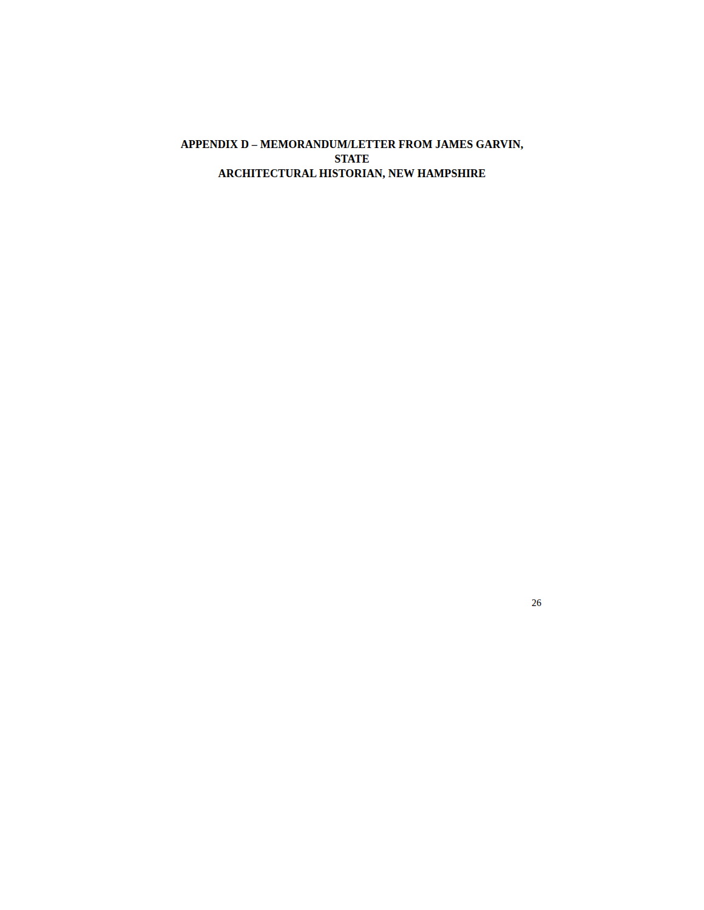APPENDIX D – MEMORANDUM/LETTER FROM JAMES GARVIN, STATE
ARCHITECTURAL HISTORIAN, NEW HAMPSHIRE
26